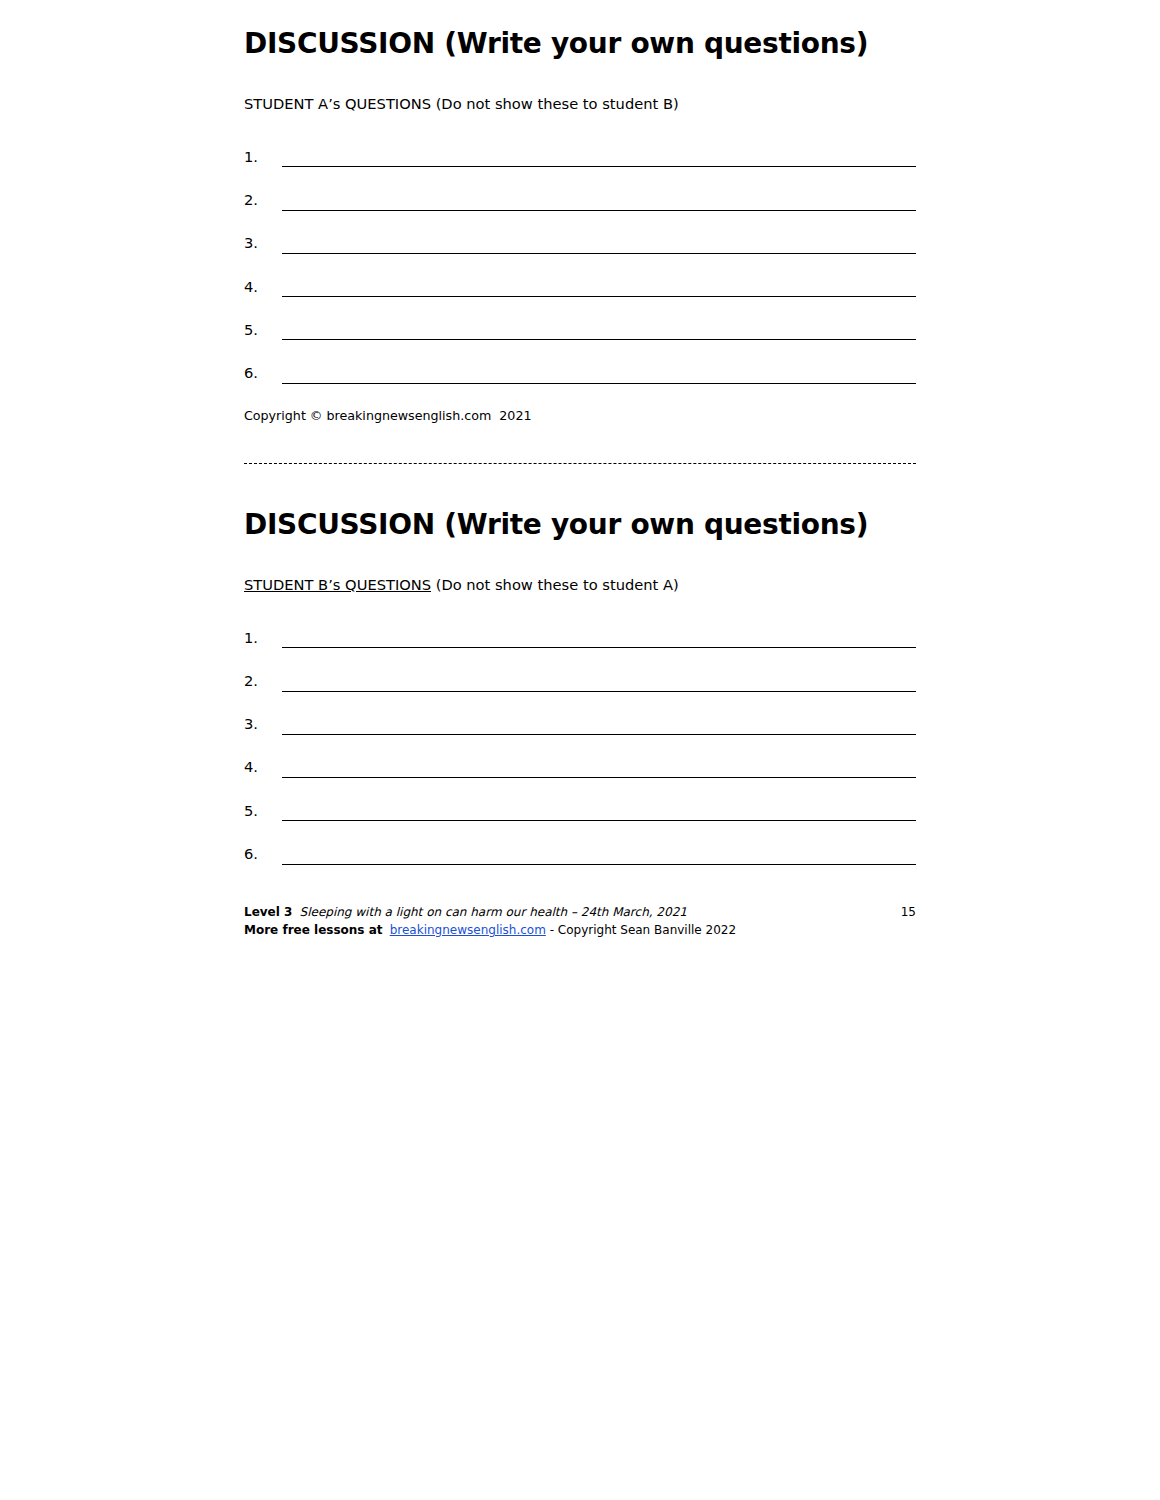DISCUSSION (Write your own questions)
STUDENT A’s QUESTIONS (Do not show these to student B)
1.
2.
3.
4.
5.
6.
Copyright © breakingnewsenglish.com 2021
DISCUSSION (Write your own questions)
STUDENT B’s QUESTIONS (Do not show these to student A)
1.
2.
3.
4.
5.
6.
Level 3 Sleeping with a light on can harm our health – 24th March, 2021 15
More free lessons at breakingnewsenglish.com - Copyright Sean Banville 2022